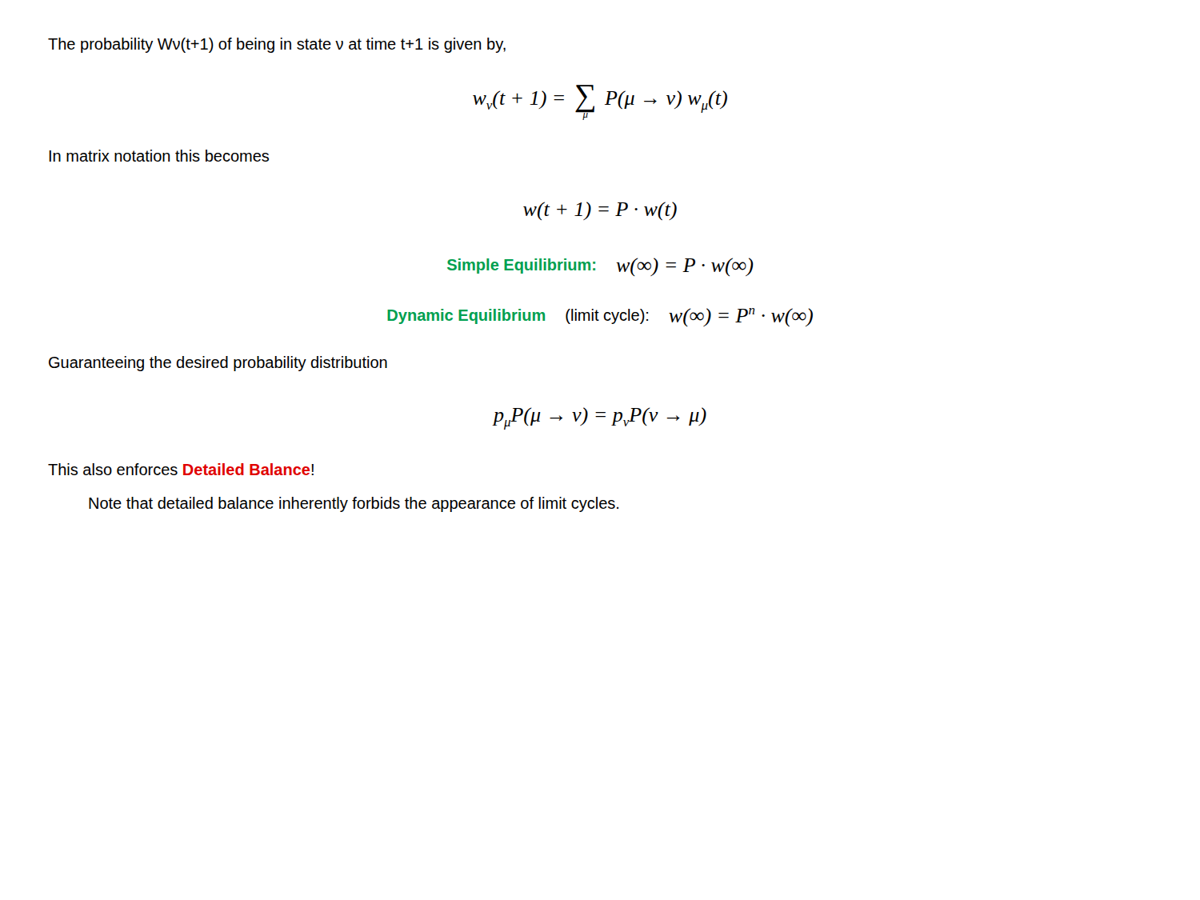The probability Wν(t+1) of being in state ν at time t+1 is given by,
wν(t + 1) = ∑μ P(μ → ν) wμ(t)
In matrix notation this becomes
w(t + 1) = P · w(t)
Simple Equilibrium: w(∞) = P · w(∞)
Dynamic Equilibrium(limit cycle): w(∞) = Pn · w(∞)
Guaranteeing the desired probability distribution
pμP(μ → ν) = pνP(ν → μ)
This also enforces Detailed Balance!
Note that detailed balance inherently forbids the appearance of limit cycles.